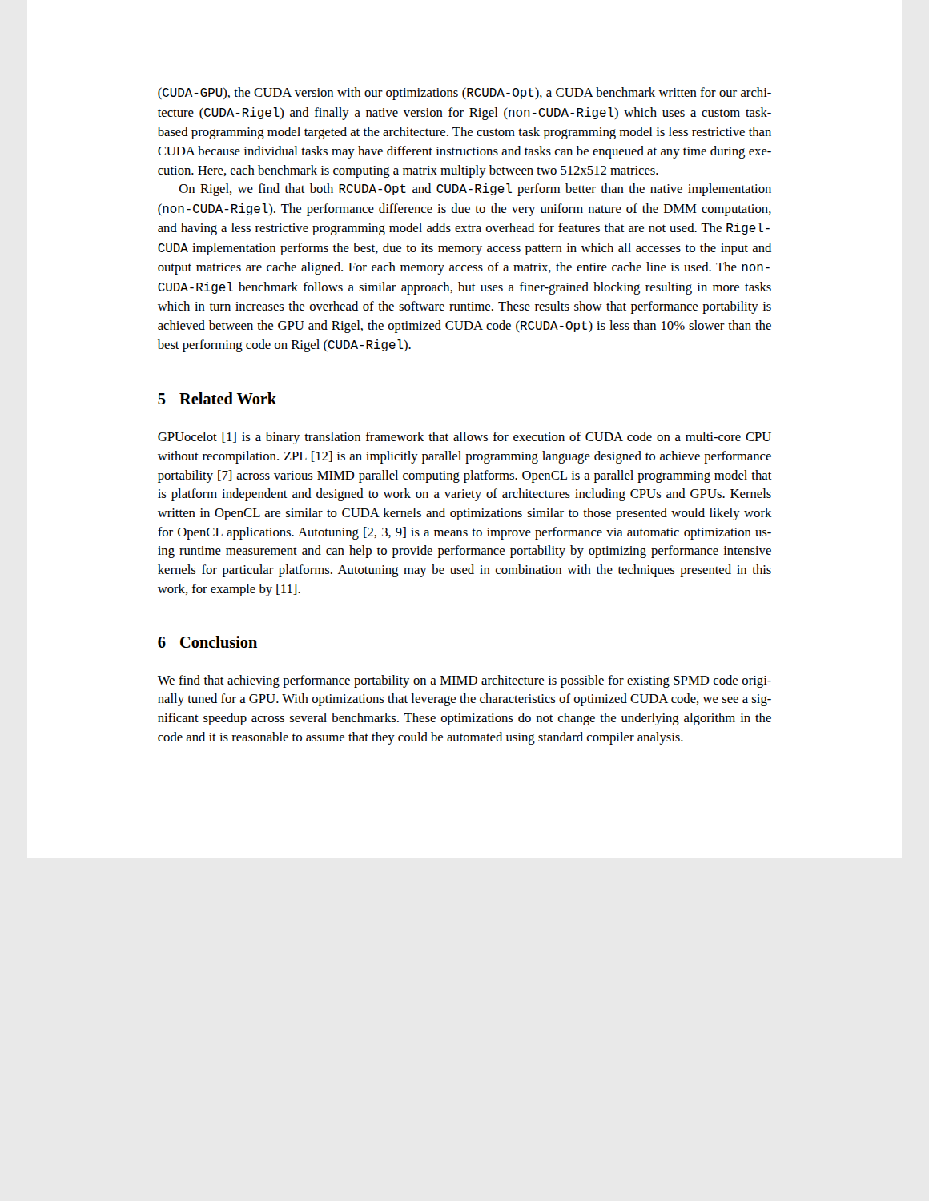(CUDA-GPU), the CUDA version with our optimizations (RCUDA-Opt), a CUDA benchmark written for our architecture (CUDA-Rigel) and finally a native version for Rigel (non-CUDA-Rigel) which uses a custom task-based programming model targeted at the architecture. The custom task programming model is less restrictive than CUDA because individual tasks may have different instructions and tasks can be enqueued at any time during execution. Here, each benchmark is computing a matrix multiply between two 512x512 matrices.
On Rigel, we find that both RCUDA-Opt and CUDA-Rigel perform better than the native implementation (non-CUDA-Rigel). The performance difference is due to the very uniform nature of the DMM computation, and having a less restrictive programming model adds extra overhead for features that are not used. The Rigel-CUDA implementation performs the best, due to its memory access pattern in which all accesses to the input and output matrices are cache aligned. For each memory access of a matrix, the entire cache line is used. The non-CUDA-Rigel benchmark follows a similar approach, but uses a finer-grained blocking resulting in more tasks which in turn increases the overhead of the software runtime. These results show that performance portability is achieved between the GPU and Rigel, the optimized CUDA code (RCUDA-Opt) is less than 10% slower than the best performing code on Rigel (CUDA-Rigel).
5 Related Work
GPUocelot [1] is a binary translation framework that allows for execution of CUDA code on a multi-core CPU without recompilation. ZPL [12] is an implicitly parallel programming language designed to achieve performance portability [7] across various MIMD parallel computing platforms. OpenCL is a parallel programming model that is platform independent and designed to work on a variety of architectures including CPUs and GPUs. Kernels written in OpenCL are similar to CUDA kernels and optimizations similar to those presented would likely work for OpenCL applications. Autotuning [2, 3, 9] is a means to improve performance via automatic optimization using runtime measurement and can help to provide performance portability by optimizing performance intensive kernels for particular platforms. Autotuning may be used in combination with the techniques presented in this work, for example by [11].
6 Conclusion
We find that achieving performance portability on a MIMD architecture is possible for existing SPMD code originally tuned for a GPU. With optimizations that leverage the characteristics of optimized CUDA code, we see a significant speedup across several benchmarks. These optimizations do not change the underlying algorithm in the code and it is reasonable to assume that they could be automated using standard compiler analysis.